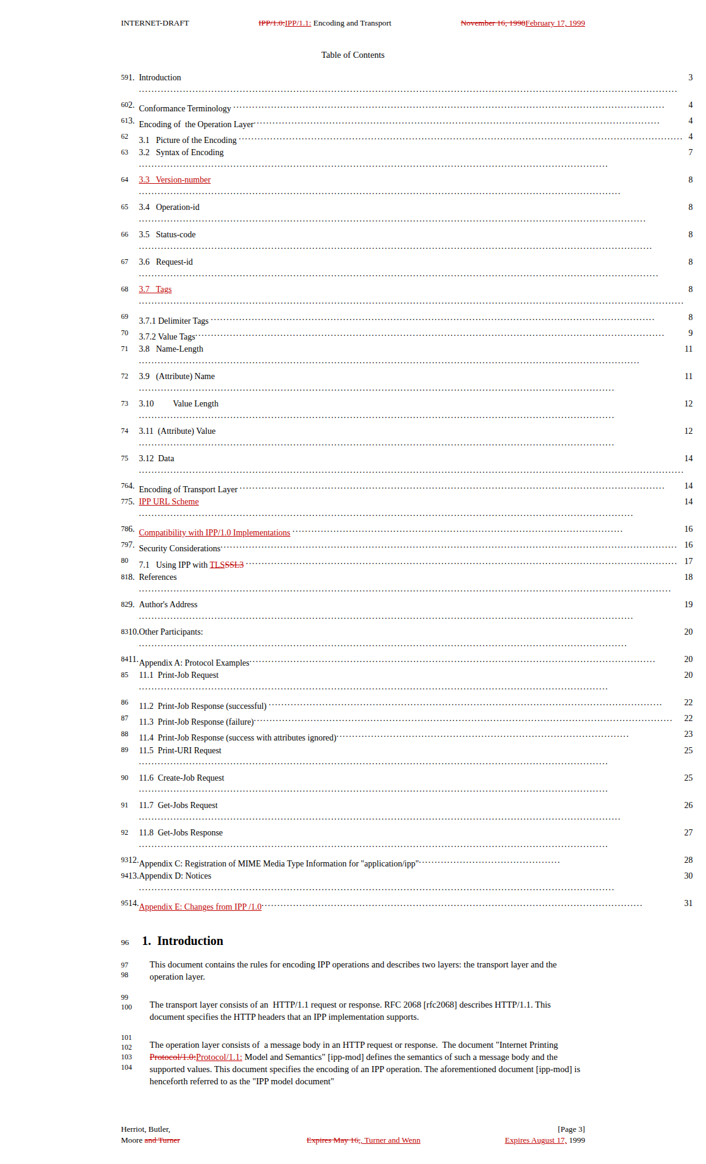INTERNET-DRAFT
IPP/1.0:IPP/1.1: Encoding and Transport
November 16, 1998February 17, 1999
Table of Contents
| 59 | 1. | Introduction ........................................................................................................................................................................... | 3 |
| 60 | 2. | Conformance Terminology ......................................................................................................................................... | 4 |
| 61 | 3. | Encoding of the Operation Layer ................................................................................................................................. | 4 |
| 62 | | 3.1 Picture of the Encoding ............................................................................................................................................. | 4 |
| 63 | | 3.2 Syntax of Encoding ..................................................................................................................................................... | 7 |
| 64 | | 3.3 Version-number ......................................................................................................................................................... | 8 |
| 65 | | 3.4 Operation-id ................................................................................................................................................................. | 8 |
| 66 | | 3.5 Status-code ................................................................................................................................................................... | 8 |
| 67 | | 3.6 Request-id ..................................................................................................................................................................... | 8 |
| 68 | | 3.7 Tags ............................................................................................................................................................................. | 8 |
| 69 | | 3.7.1 Delimiter Tags ............................................................................................................................................. | 8 |
| 70 | | 3.7.2 Value Tags ..................................................................................................................................................... | 9 |
| 71 | | 3.8 Name-Length ............................................................................................................................................................... | 11 |
| 72 | | 3.9 (Attribute) Name ....................................................................................................................................................... | 11 |
| 73 | | 3.10 Value Length ....................................................................................................................................................... | 12 |
| 74 | | 3.11 (Attribute) Value ....................................................................................................................................................... | 12 |
| 75 | | 3.12 Data ............................................................................................................................................................................. | 14 |
| 76 | 4. | Encoding of Transport Layer ....................................................................................................................................... | 14 |
| 77 | 5. | IPP URL Scheme ............................................................................................................................................................. | 14 |
| 78 | 6. | Compatibility with IPP/1.0 Implementations ......................................................................................................... | 16 |
| 79 | 7. | Security Considerations ................................................................................................................................................. | 16 |
| 80 | | 7.1 Using IPP with TLS SSL3 ......................................................................................................................................... | 17 |
| 81 | 8. | References ......................................................................................................................................................................... | 18 |
| 82 | 9. | Author's Address ............................................................................................................................................................. | 19 |
| 83 | 10. | Other Participants: ........................................................................................................................................................... | 20 |
| 84 | 11. | Appendix A: Protocol Examples ................................................................................................................................. | 20 |
| 85 | | 11.1 Print-Job Request ..................................................................................................................................................... | 20 |
| 86 | | 11.2 Print-Job Response (successful) ............................................................................................................................. | 22 |
| 87 | | 11.3 Print-Job Response (failure) ..................................................................................................................................... | 22 |
| 88 | | 11.4 Print-Job Response (success with attributes ignored) ............................................................................................. | 23 |
| 89 | | 11.5 Print-URI Request ..................................................................................................................................................... | 25 |
| 90 | | 11.6 Create-Job Request ..................................................................................................................................................... | 25 |
| 91 | | 11.7 Get-Jobs Request ......................................................................................................................................................... | 26 |
| 92 | | 11.8 Get-Jobs Response ..................................................................................................................................................... | 27 |
| 93 | 12. | Appendix C: Registration of MIME Media Type Information for "application/ipp" ............................................. | 28 |
| 94 | 13. | Appendix D: Notices ....................................................................................................................................................... | 30 |
| 95 | 14. | Appendix E: Changes from IPP /1.0 ......................................................................................................................... | 31 |
961. Introduction
97
98
This document contains the rules for encoding IPP operations and describes two layers: the transport layer and the operation layer.
99
100
The transport layer consists of an HTTP/1.1 request or response. RFC 2068 [rfc2068] describes HTTP/1.1. This document specifies the HTTP headers that an IPP implementation supports.
101
102
103
104
The operation layer consists of a message body in an HTTP request or response. The document "Internet Printing Protocol/1.0:Protocol/1.1: Model and Semantics" [ipp-mod] defines the semantics of such a message body and the supported values. This document specifies the encoding of an IPP operation. The aforementioned document [ipp-mod] is henceforth referred to as the "IPP model document"
Herriot, Butler,
[Page 3]
Moore and Turner
Expires May 16,, Turner and Wenn
Expires August 17, 1999